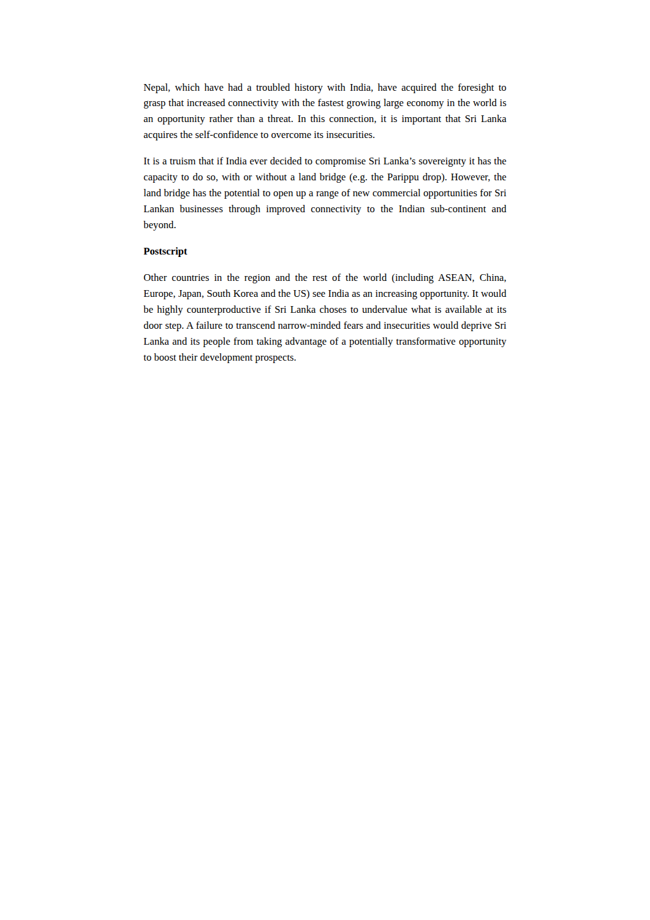Nepal, which have had a troubled history with India, have acquired the foresight to grasp that increased connectivity with the fastest growing large economy in the world is an opportunity rather than a threat. In this connection, it is important that Sri Lanka acquires the self-confidence to overcome its insecurities.
It is a truism that if India ever decided to compromise Sri Lanka’s sovereignty it has the capacity to do so, with or without a land bridge (e.g. the Parippu drop). However, the land bridge has the potential to open up a range of new commercial opportunities for Sri Lankan businesses through improved connectivity to the Indian sub-continent and beyond.
Postscript
Other countries in the region and the rest of the world (including ASEAN, China, Europe, Japan, South Korea and the US) see India as an increasing opportunity. It would be highly counterproductive if Sri Lanka choses to undervalue what is available at its door step. A failure to transcend narrow-minded fears and insecurities would deprive Sri Lanka and its people from taking advantage of a potentially transformative opportunity to boost their development prospects.